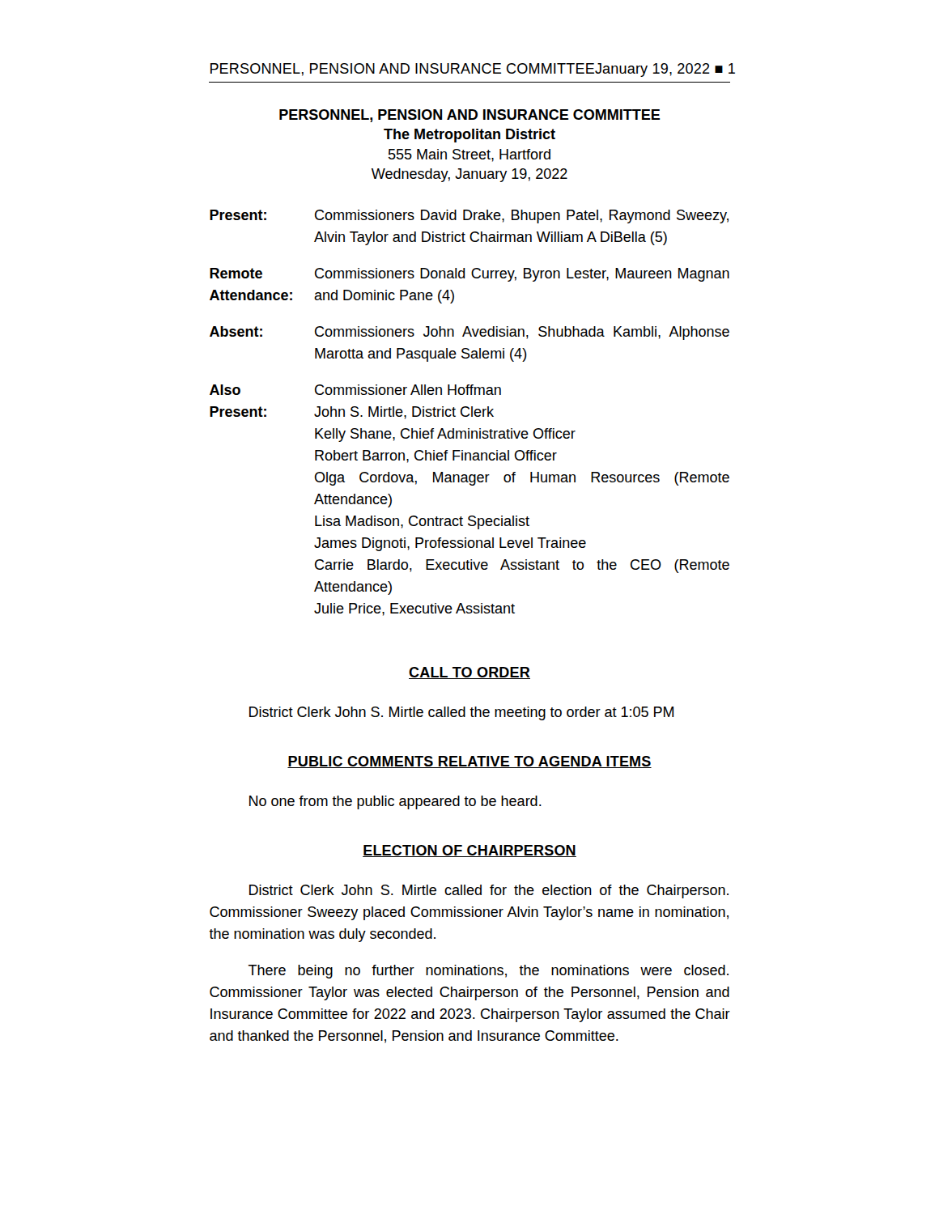PERSONNEL, PENSION AND INSURANCE COMMITTEE January 19, 2022 ■ 1
PERSONNEL, PENSION AND INSURANCE COMMITTEE
The Metropolitan District
555 Main Street, Hartford
Wednesday, January 19, 2022
| Present: | Commissioners David Drake, Bhupen Patel, Raymond Sweezy, Alvin Taylor and District Chairman William A DiBella (5) |
| Remote Attendance: | Commissioners Donald Currey, Byron Lester, Maureen Magnan and Dominic Pane (4) |
| Absent: | Commissioners John Avedisian, Shubhada Kambli, Alphonse Marotta and Pasquale Salemi (4) |
| Also Present: | Commissioner Allen Hoffman John S. Mirtle, District Clerk Kelly Shane, Chief Administrative Officer Robert Barron, Chief Financial Officer Olga Cordova, Manager of Human Resources (Remote Attendance) Lisa Madison, Contract Specialist James Dignoti, Professional Level Trainee Carrie Blardo, Executive Assistant to the CEO (Remote Attendance) Julie Price, Executive Assistant |
CALL TO ORDER
District Clerk John S. Mirtle called the meeting to order at 1:05 PM
PUBLIC COMMENTS RELATIVE TO AGENDA ITEMS
No one from the public appeared to be heard.
ELECTION OF CHAIRPERSON
District Clerk John S. Mirtle called for the election of the Chairperson. Commissioner Sweezy placed Commissioner Alvin Taylor’s name in nomination, the nomination was duly seconded.
There being no further nominations, the nominations were closed. Commissioner Taylor was elected Chairperson of the Personnel, Pension and Insurance Committee for 2022 and 2023. Chairperson Taylor assumed the Chair and thanked the Personnel, Pension and Insurance Committee.